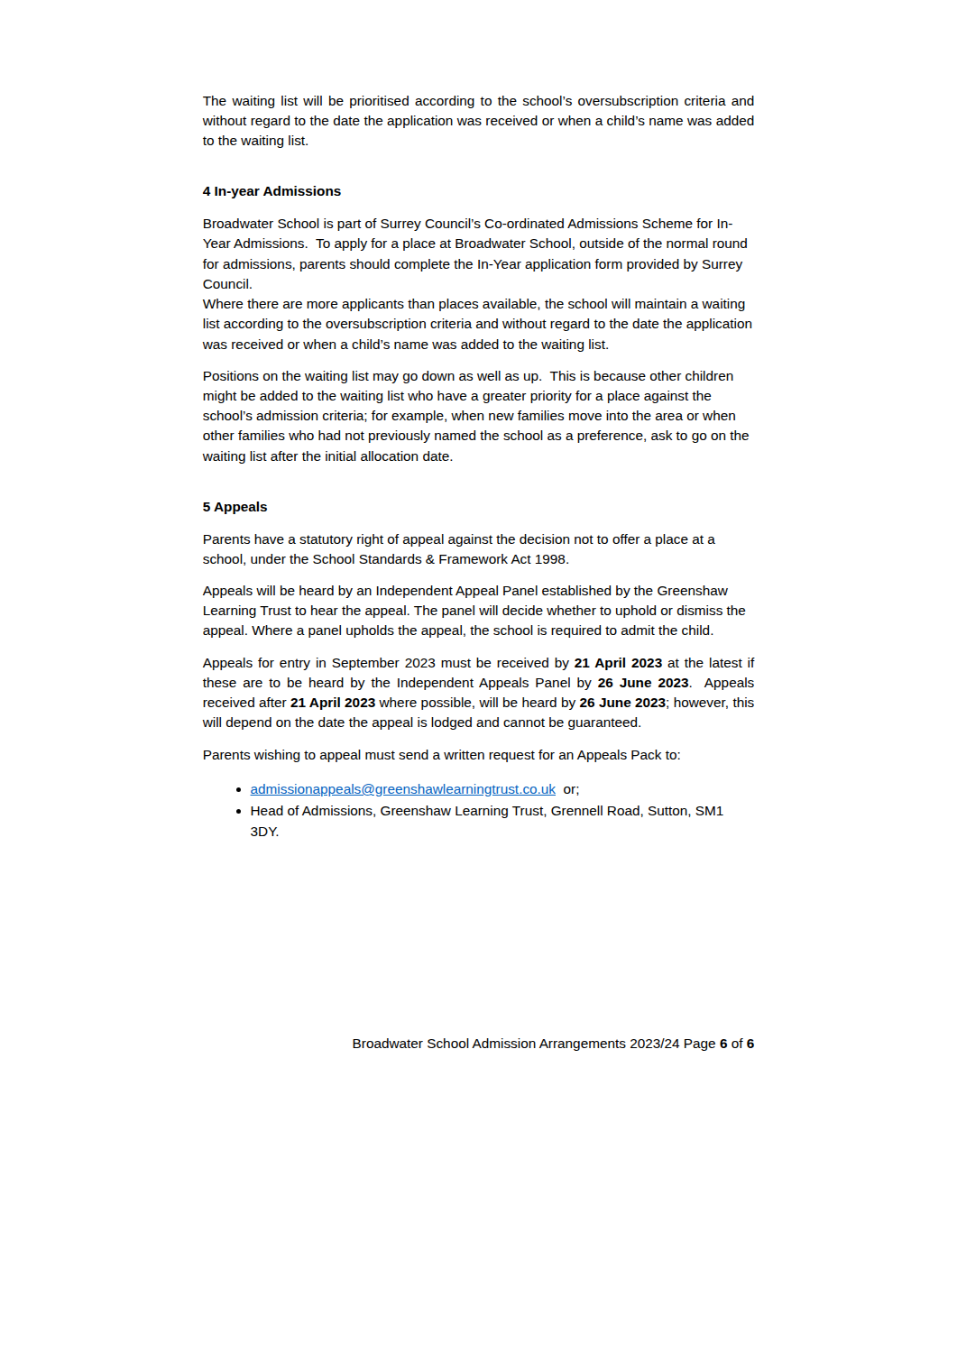The waiting list will be prioritised according to the school’s oversubscription criteria and without regard to the date the application was received or when a child’s name was added to the waiting list.
4 In-year Admissions
Broadwater School is part of Surrey Council’s Co-ordinated Admissions Scheme for In-Year Admissions. To apply for a place at Broadwater School, outside of the normal round for admissions, parents should complete the In-Year application form provided by Surrey Council.
Where there are more applicants than places available, the school will maintain a waiting list according to the oversubscription criteria and without regard to the date the application was received or when a child’s name was added to the waiting list.
Positions on the waiting list may go down as well as up. This is because other children might be added to the waiting list who have a greater priority for a place against the school’s admission criteria; for example, when new families move into the area or when other families who had not previously named the school as a preference, ask to go on the waiting list after the initial allocation date.
5 Appeals
Parents have a statutory right of appeal against the decision not to offer a place at a school, under the School Standards & Framework Act 1998.
Appeals will be heard by an Independent Appeal Panel established by the Greenshaw Learning Trust to hear the appeal. The panel will decide whether to uphold or dismiss the appeal. Where a panel upholds the appeal, the school is required to admit the child.
Appeals for entry in September 2023 must be received by 21 April 2023 at the latest if these are to be heard by the Independent Appeals Panel by 26 June 2023. Appeals received after 21 April 2023 where possible, will be heard by 26 June 2023; however, this will depend on the date the appeal is lodged and cannot be guaranteed.
Parents wishing to appeal must send a written request for an Appeals Pack to:
admissionappeals@greenshawlearningtrust.co.uk or;
Head of Admissions, Greenshaw Learning Trust, Grennell Road, Sutton, SM1 3DY.
Broadwater School Admission Arrangements 2023/24 Page 6 of 6